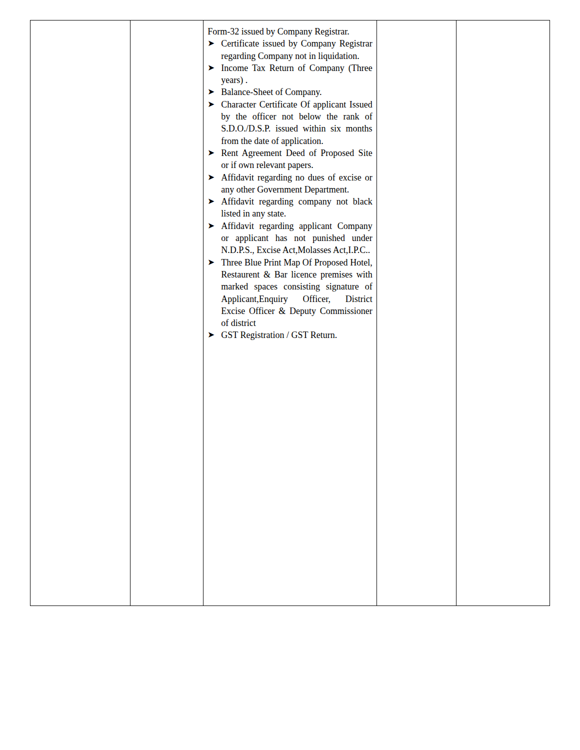| | | Form-32 issued by Company Registrar. Certificate issued by Company Registrar regarding Company not in liquidation. Income Tax Return of Company (Three years) . Balance-Sheet of Company. Character Certificate Of applicant Issued by the officer not below the rank of S.D.O./D.S.P. issued within six months from the date of application. Rent Agreement Deed of Proposed Site or if own relevant papers. Affidavit regarding no dues of excise or any other Government Department. Affidavit regarding company not black listed in any state. Affidavit regarding applicant Company or applicant has not punished under N.D.P.S., Excise Act,Molasses Act,I.P.C.. Three Blue Print Map Of Proposed Hotel, Restaurent & Bar licence premises with marked spaces consisting signature of Applicant,Enquiry Officer, District Excise Officer & Deputy Commissioner of district GST Registration / GST Return. | | |